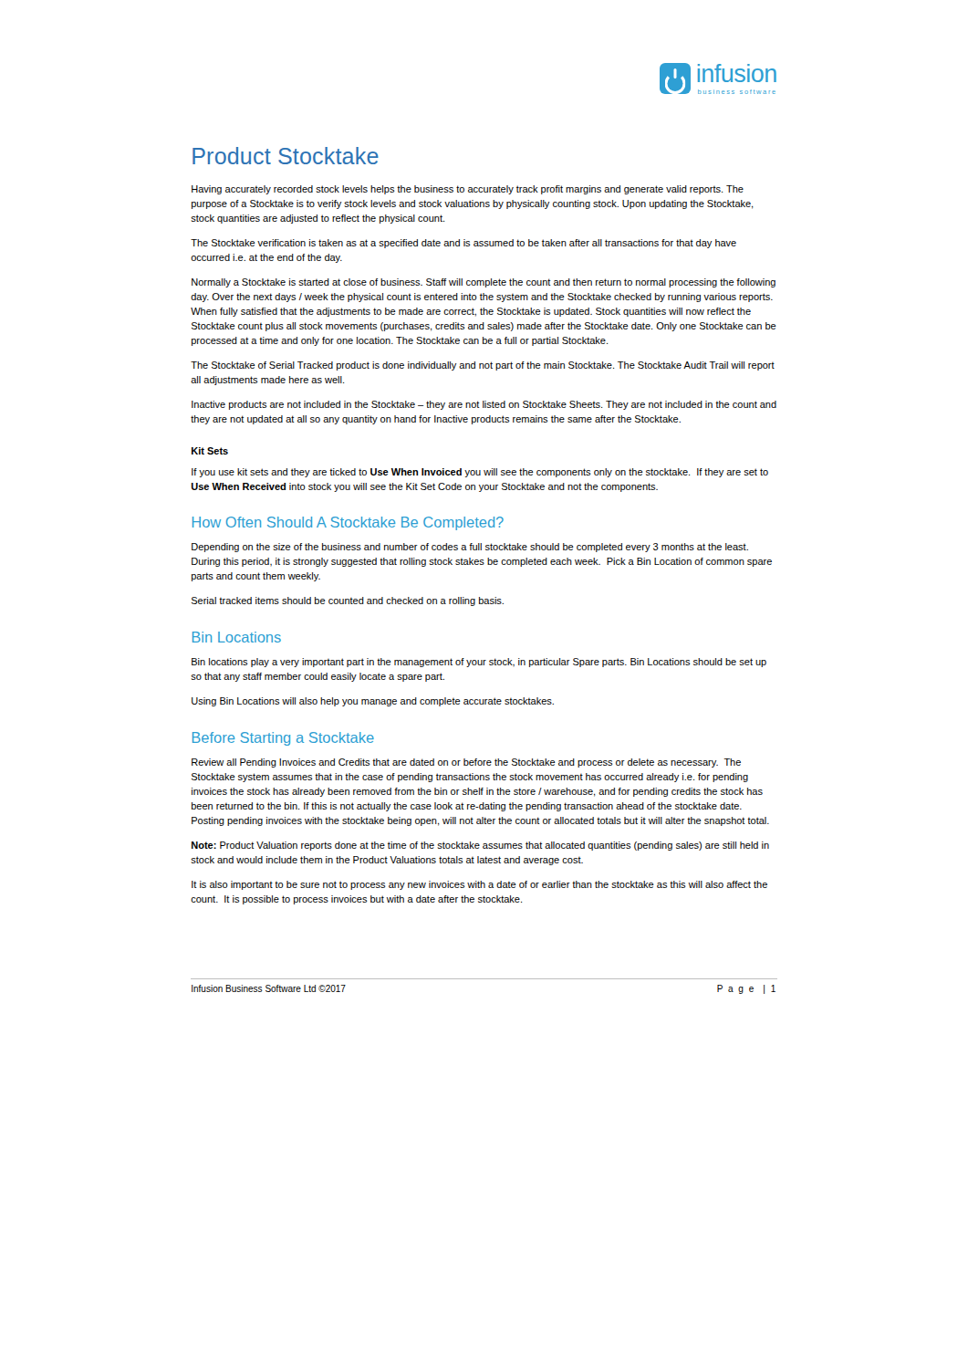infusion
business software
Product Stocktake
Having accurately recorded stock levels helps the business to accurately track profit margins and generate valid reports. The purpose of a Stocktake is to verify stock levels and stock valuations by physically counting stock. Upon updating the Stocktake, stock quantities are adjusted to reflect the physical count.
The Stocktake verification is taken as at a specified date and is assumed to be taken after all transactions for that day have occurred i.e. at the end of the day.
Normally a Stocktake is started at close of business. Staff will complete the count and then return to normal processing the following day. Over the next days / week the physical count is entered into the system and the Stocktake checked by running various reports. When fully satisfied that the adjustments to be made are correct, the Stocktake is updated. Stock quantities will now reflect the Stocktake count plus all stock movements (purchases, credits and sales) made after the Stocktake date. Only one Stocktake can be processed at a time and only for one location. The Stocktake can be a full or partial Stocktake.
The Stocktake of Serial Tracked product is done individually and not part of the main Stocktake. The Stocktake Audit Trail will report all adjustments made here as well.
Inactive products are not included in the Stocktake – they are not listed on Stocktake Sheets. They are not included in the count and they are not updated at all so any quantity on hand for Inactive products remains the same after the Stocktake.
Kit Sets
If you use kit sets and they are ticked to Use When Invoiced you will see the components only on the stocktake. If they are set to Use When Received into stock you will see the Kit Set Code on your Stocktake and not the components.
How Often Should A Stocktake Be Completed?
Depending on the size of the business and number of codes a full stocktake should be completed every 3 months at the least. During this period, it is strongly suggested that rolling stock stakes be completed each week. Pick a Bin Location of common spare parts and count them weekly.
Serial tracked items should be counted and checked on a rolling basis.
Bin Locations
Bin locations play a very important part in the management of your stock, in particular Spare parts. Bin Locations should be set up so that any staff member could easily locate a spare part.
Using Bin Locations will also help you manage and complete accurate stocktakes.
Before Starting a Stocktake
Review all Pending Invoices and Credits that are dated on or before the Stocktake and process or delete as necessary. The Stocktake system assumes that in the case of pending transactions the stock movement has occurred already i.e. for pending invoices the stock has already been removed from the bin or shelf in the store / warehouse, and for pending credits the stock has been returned to the bin. If this is not actually the case look at re-dating the pending transaction ahead of the stocktake date. Posting pending invoices with the stocktake being open, will not alter the count or allocated totals but it will alter the snapshot total.
Note: Product Valuation reports done at the time of the stocktake assumes that allocated quantities (pending sales) are still held in stock and would include them in the Product Valuations totals at latest and average cost.
It is also important to be sure not to process any new invoices with a date of or earlier than the stocktake as this will also affect the count. It is possible to process invoices but with a date after the stocktake.
Infusion Business Software Ltd ©2017
P a g e | 1